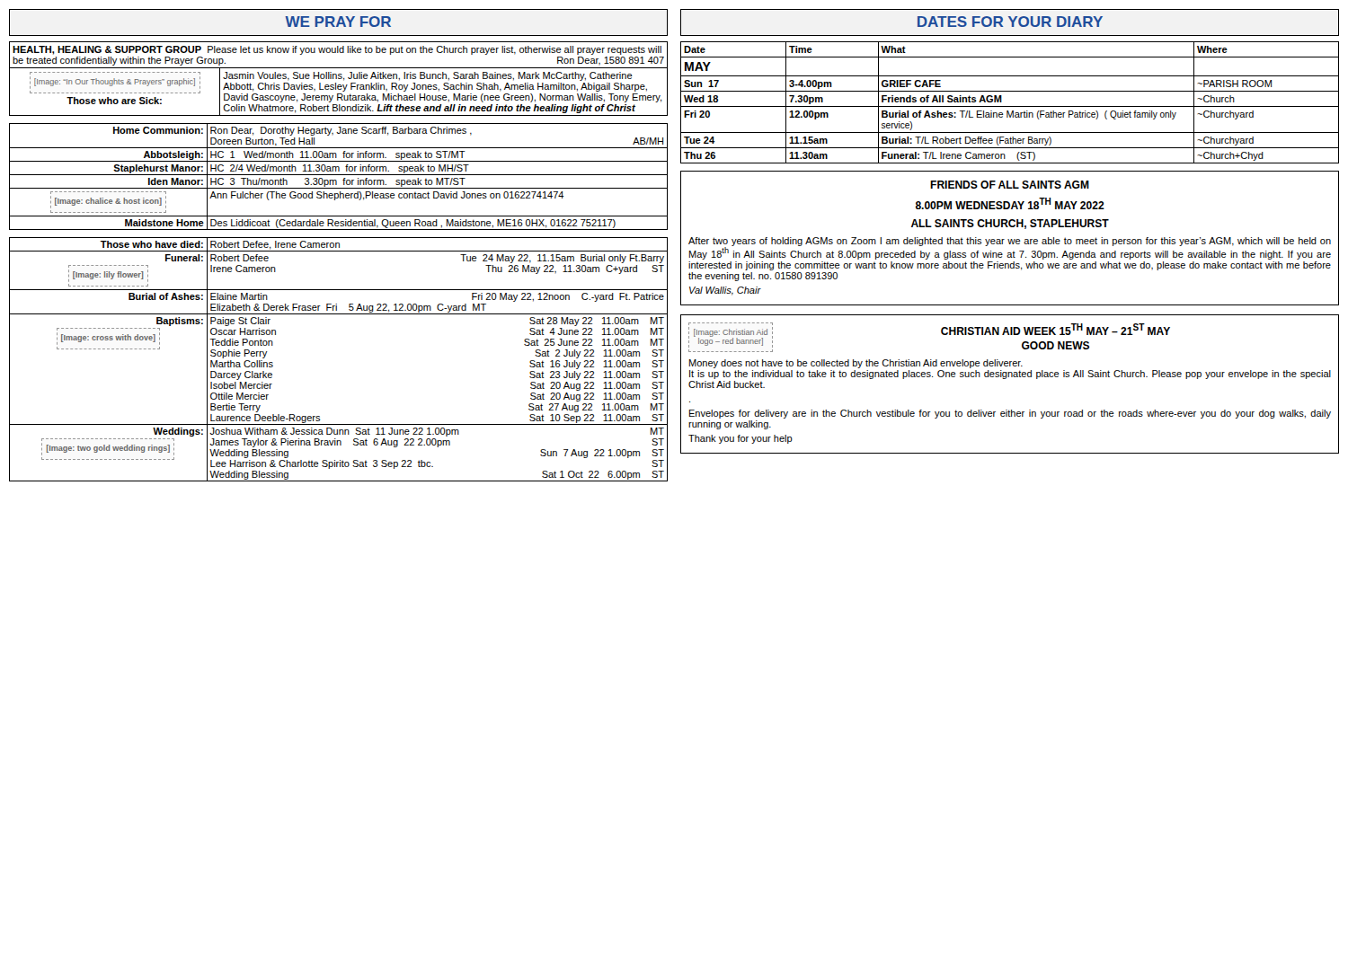WE PRAY FOR
| HEALTH, HEALING & SUPPORT GROUP Please let us know if you would like to be put on the Church prayer list, otherwise all prayer requests will be treated confidentially within the Prayer Group. Ron Dear, 1580 891 407 |
| [Image: “In Our Thoughts & Prayers” graphic] Those who are Sick: | Jasmin Voules, Sue Hollins, Julie Aitken, Iris Bunch, Sarah Baines, Mark McCarthy, Catherine Abbott, Chris Davies, Lesley Franklin, Roy Jones, Sachin Shah, Amelia Hamilton, Abigail Sharpe, David Gascoyne, Jeremy Rutaraka, Michael House, Marie (nee Green), Norman Wallis, Tony Emery, Colin Whatmore, Robert Blondizik. Lift these and all in need into the healing light of Christ |
| Home Communion: | Ron Dear, Dorothy Hegarty, Jane Scarff, Barbara Chrimes , Doreen Burton, Ted Hall AB/MH |
| Abbotsleigh: | HC 1 Wed/month 11.00am for inform. speak to ST/MT |
| Staplehurst Manor: | HC 2/4 Wed/month 11.30am for inform. speak to MH/ST |
| Iden Manor: | HC 3 Thu/month 3.30pm for inform. speak to MT/ST |
| [Image: chalice & host icon] | Ann Fulcher (The Good Shepherd),Please contact David Jones on 01622741474 |
| Maidstone Home | Des Liddicoat (Cedardale Residential, Queen Road , Maidstone, ME16 0HX, 01622 752117) |
| Those who have died: | Robert Defee, Irene Cameron |
| Funeral: [Image: lily flower] | Robert Defee Tue 24 May 22, 11.15am Burial only Ft.Barry Irene Cameron Thu 26 May 22, 11.30am C+yard ST |
| Burial of Ashes: | Elaine Martin Fri 20 May 22, 12noon C.-yard Ft. Patrice Elizabeth & Derek Fraser Fri 5 Aug 22, 12.00pm C-yard MT |
| Baptisms: [Image: cross with dove] | Paige St Clair Sat 28 May 22 11.00am MT Oscar Harrison Sat 4 June 22 11.00am MT Teddie Ponton Sat 25 June 22 11.00am MT Sophie Perry Sat 2 July 22 11.00am ST Martha Collins Sat 16 July 22 11.00am ST Darcey Clarke Sat 23 July 22 11.00am ST Isobel Mercier Sat 20 Aug 22 11.00am ST Ottile Mercier Sat 20 Aug 22 11.00am ST Bertie Terry Sat 27 Aug 22 11.00am MT Laurence Deeble-Rogers Sat 10 Sep 22 11.00am ST |
| Weddings: [Image: two gold wedding rings] | Joshua Witham & Jessica Dunn Sat 11 June 22 1.00pm MT James Taylor & Pierina Bravin Sat 6 Aug 22 2.00pm ST Wedding Blessing Sun 7 Aug 22 1.00pm ST Lee Harrison & Charlotte Spirito Sat 3 Sep 22 tbc. ST Wedding Blessing Sat 1 Oct 22 6.00pm ST |
DATES FOR YOUR DIARY
| Date | Time | What | Where |
| --- | --- | --- | --- |
| MAY | | | |
| Sun 17 | 3-4.00pm | GRIEF CAFE | ~PARISH ROOM |
| Wed 18 | 7.30pm | Friends of All Saints AGM | ~Church |
| Fri 20 | 12.00pm | Burial of Ashes: T/L Elaine Martin (Father Patrice) ( Quiet family only service) | ~Churchyard |
| Tue 24 | 11.15am | Burial: T/L Robert Deffee (Father Barry) | ~Churchyard |
| Thu 26 | 11.30am | Funeral: T/L Irene Cameron (ST) | ~Church+Chyd |
FRIENDS OF ALL SAINTS AGM
8.00PM WEDNESDAY 18TH MAY 2022
ALL SAINTS CHURCH, STAPLEHURST
After two years of holding AGMs on Zoom I am delighted that this year we are able to meet in person for this year’s AGM, which will be held on May 18th in All Saints Church at 8.00pm preceded by a glass of wine at 7. 30pm. Agenda and reports will be available in the night. If you are interested in joining the committee or want to know more about the Friends, who we are and what we do, please do make contact with me before the evening tel. no. 01580 891390
Val Wallis, Chair
[Image: Christian Aid logo – red banner]
CHRISTIAN AID WEEK 15TH MAY – 21ST MAY
GOOD NEWS
Money does not have to be collected by the Christian Aid envelope deliverer.
It is up to the individual to take it to designated places. One such designated place is All Saint Church. Please pop your envelope in the special Christ Aid bucket.
.
Envelopes for delivery are in the Church vestibule for you to deliver either in your road or the roads where-ever you do your dog walks, daily running or walking.
Thank you for your help